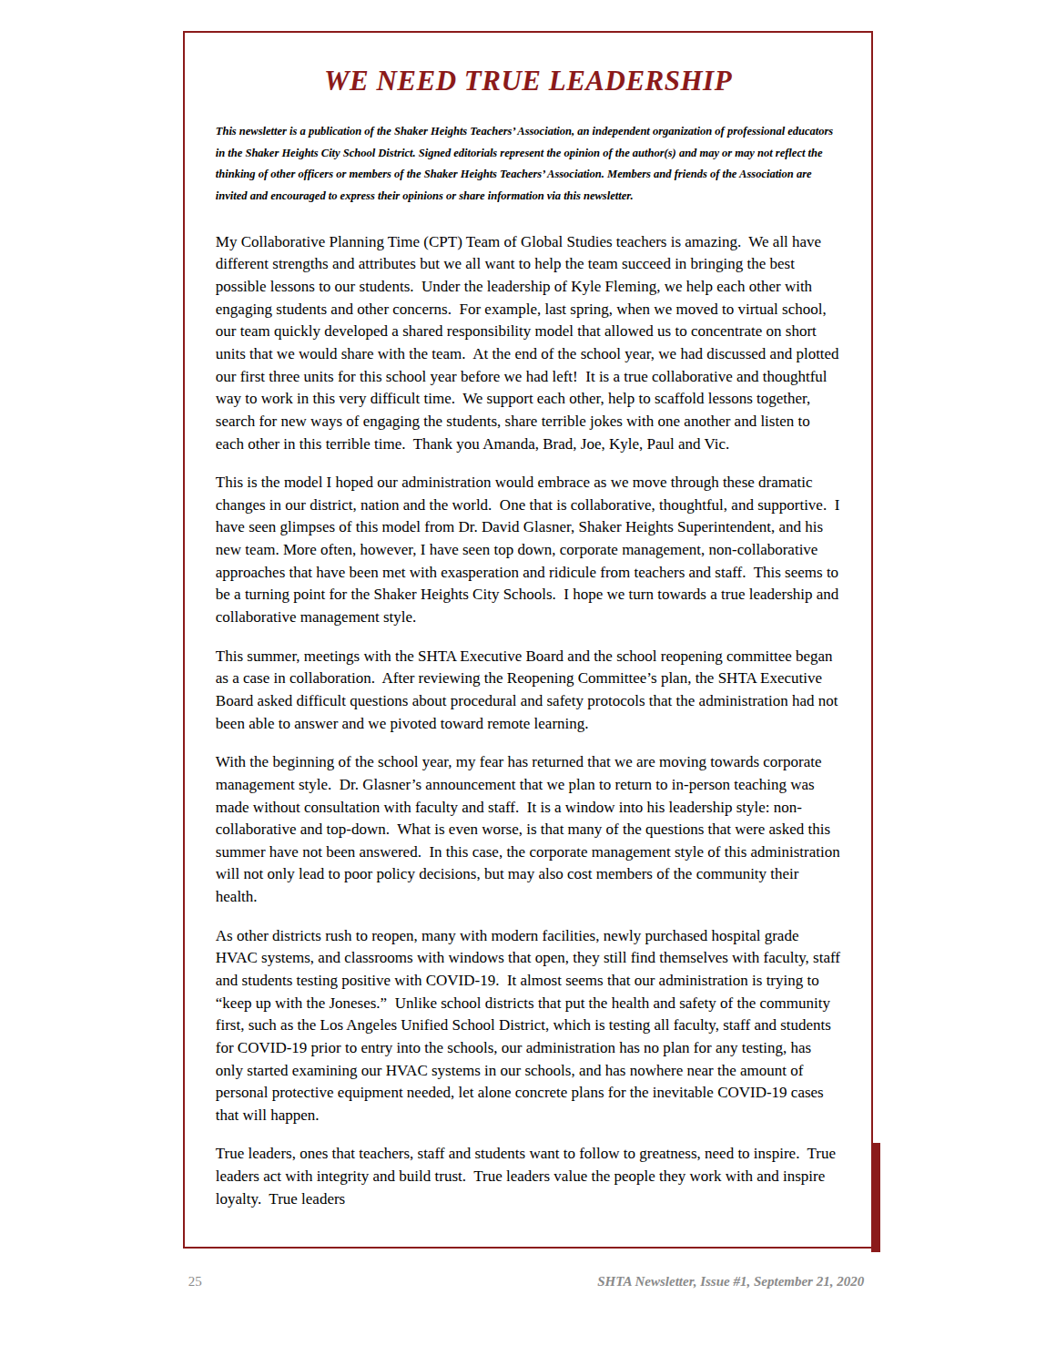WE NEED TRUE LEADERSHIP
This newsletter is a publication of the Shaker Heights Teachers’ Association, an independent organization of professional educators in the Shaker Heights City School District. Signed editorials represent the opinion of the author(s) and may or may not reflect the thinking of other officers or members of the Shaker Heights Teachers’ Association. Members and friends of the Association are invited and encouraged to express their opinions or share information via this newsletter.
My Collaborative Planning Time (CPT) Team of Global Studies teachers is amazing. We all have different strengths and attributes but we all want to help the team succeed in bringing the best possible lessons to our students. Under the leadership of Kyle Fleming, we help each other with engaging students and other concerns. For example, last spring, when we moved to virtual school, our team quickly developed a shared responsibility model that allowed us to concentrate on short units that we would share with the team. At the end of the school year, we had discussed and plotted our first three units for this school year before we had left! It is a true collaborative and thoughtful way to work in this very difficult time. We support each other, help to scaffold lessons together, search for new ways of engaging the students, share terrible jokes with one another and listen to each other in this terrible time. Thank you Amanda, Brad, Joe, Kyle, Paul and Vic.
This is the model I hoped our administration would embrace as we move through these dramatic changes in our district, nation and the world. One that is collaborative, thoughtful, and supportive. I have seen glimpses of this model from Dr. David Glasner, Shaker Heights Superintendent, and his new team. More often, however, I have seen top down, corporate management, non-collaborative approaches that have been met with exasperation and ridicule from teachers and staff. This seems to be a turning point for the Shaker Heights City Schools. I hope we turn towards a true leadership and collaborative management style.
This summer, meetings with the SHTA Executive Board and the school reopening committee began as a case in collaboration. After reviewing the Reopening Committee’s plan, the SHTA Executive Board asked difficult questions about procedural and safety protocols that the administration had not been able to answer and we pivoted toward remote learning.
With the beginning of the school year, my fear has returned that we are moving towards corporate management style. Dr. Glasner’s announcement that we plan to return to in-person teaching was made without consultation with faculty and staff. It is a window into his leadership style: non-collaborative and top-down. What is even worse, is that many of the questions that were asked this summer have not been answered. In this case, the corporate management style of this administration will not only lead to poor policy decisions, but may also cost members of the community their health.
As other districts rush to reopen, many with modern facilities, newly purchased hospital grade HVAC systems, and classrooms with windows that open, they still find themselves with faculty, staff and students testing positive with COVID-19. It almost seems that our administration is trying to “keep up with the Joneses.” Unlike school districts that put the health and safety of the community first, such as the Los Angeles Unified School District, which is testing all faculty, staff and students for COVID-19 prior to entry into the schools, our administration has no plan for any testing, has only started examining our HVAC systems in our schools, and has nowhere near the amount of personal protective equipment needed, let alone concrete plans for the inevitable COVID-19 cases that will happen.
True leaders, ones that teachers, staff and students want to follow to greatness, need to inspire. True leaders act with integrity and build trust. True leaders value the people they work with and inspire loyalty. True leaders
25
SHTA Newsletter, Issue #1, September 21, 2020